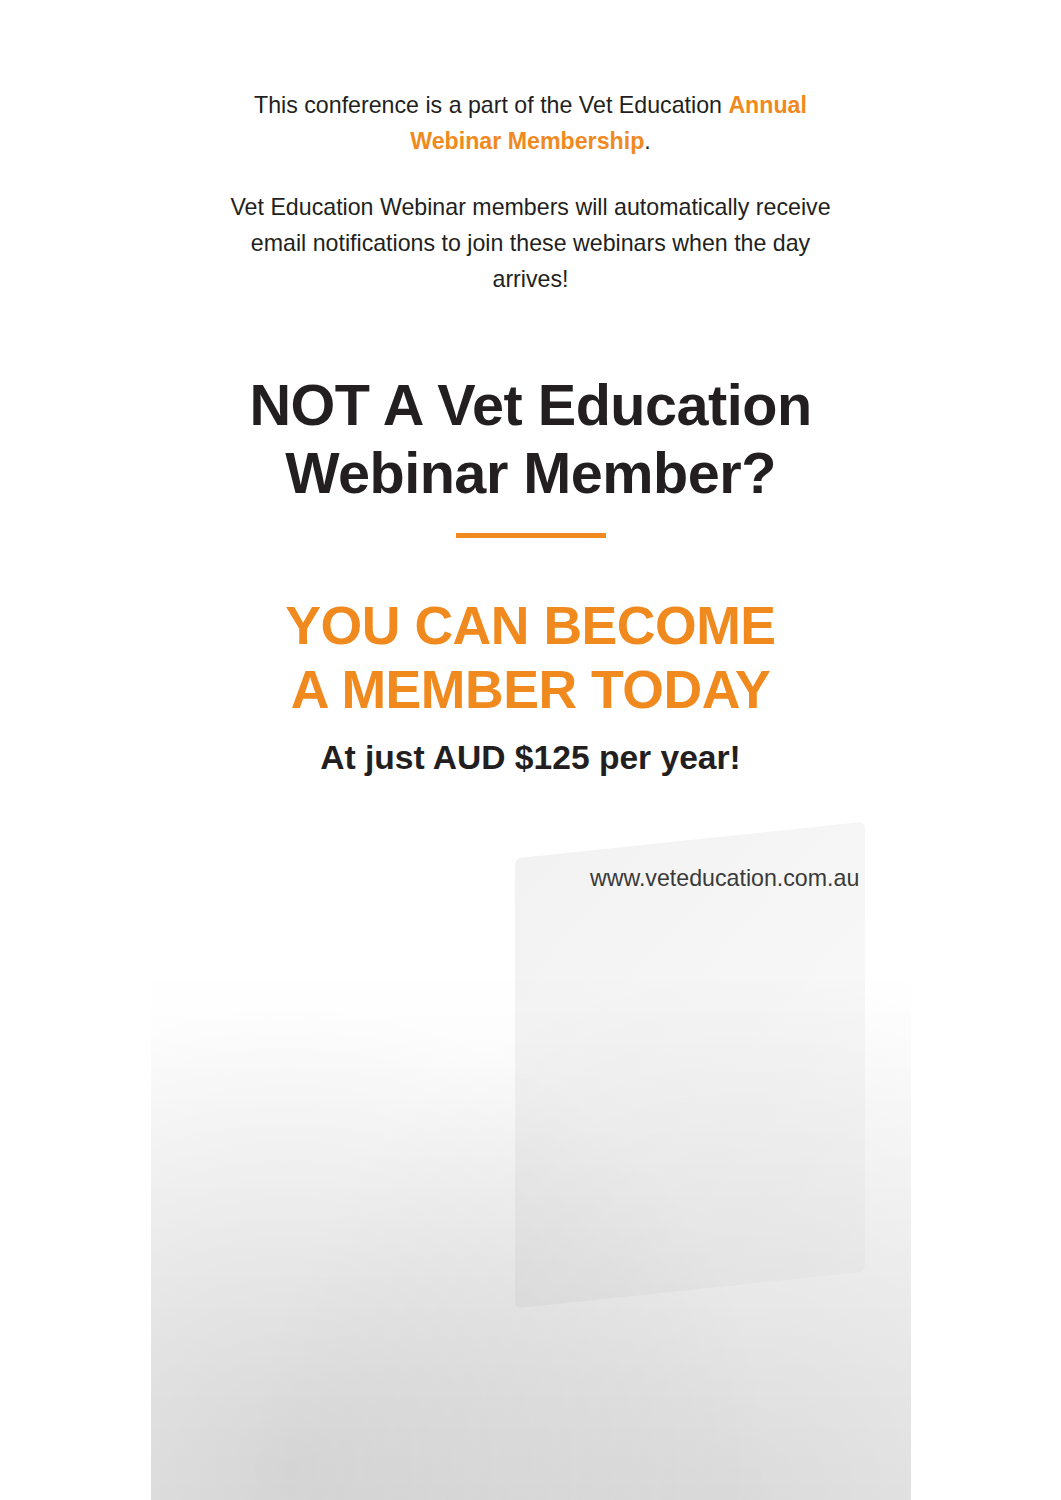This conference is a part of the Vet Education Annual Webinar Membership.
Vet Education Webinar members will automatically receive email notifications to join these webinars when the day arrives!
NOT A Vet Education
Webinar Member?
YOU CAN BECOME
A MEMBER TODAY
At just AUD $125 per year!
www.veteducation.com.au